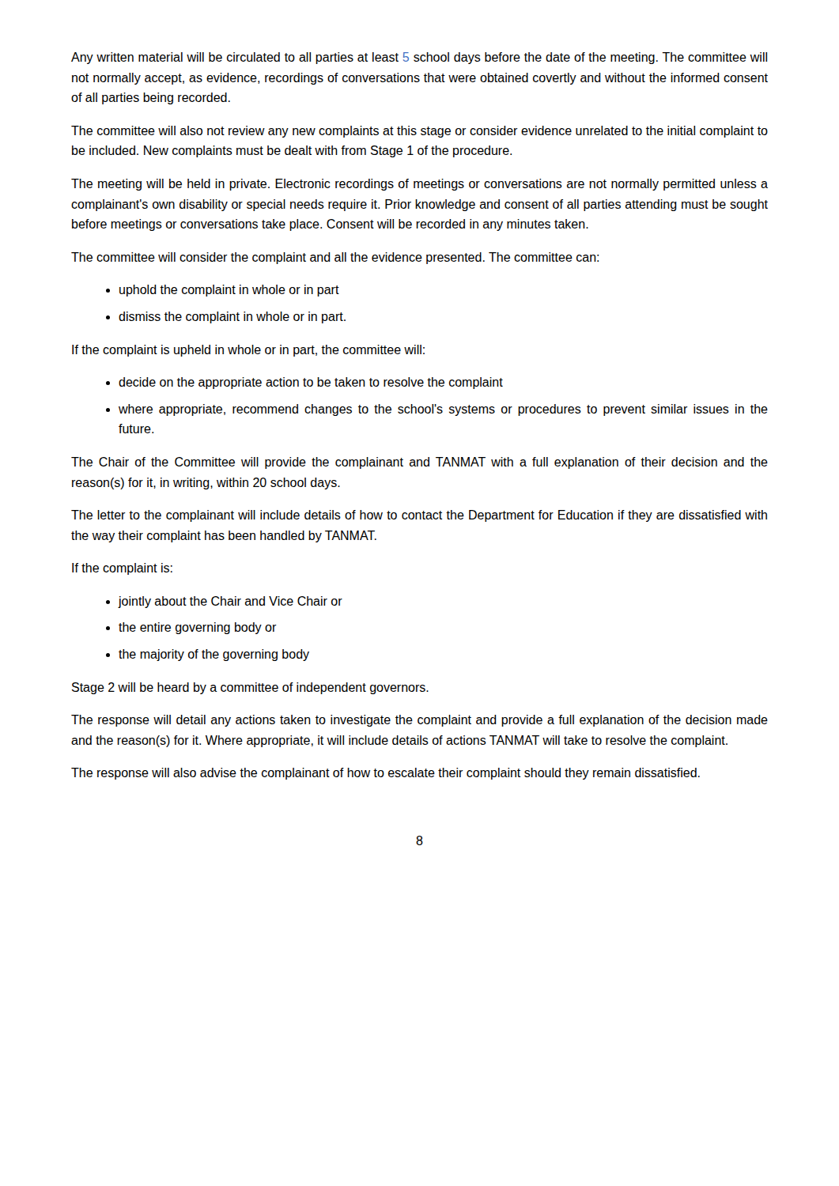Any written material will be circulated to all parties at least 5 school days before the date of the meeting. The committee will not normally accept, as evidence, recordings of conversations that were obtained covertly and without the informed consent of all parties being recorded.
The committee will also not review any new complaints at this stage or consider evidence unrelated to the initial complaint to be included. New complaints must be dealt with from Stage 1 of the procedure.
The meeting will be held in private. Electronic recordings of meetings or conversations are not normally permitted unless a complainant's own disability or special needs require it. Prior knowledge and consent of all parties attending must be sought before meetings or conversations take place. Consent will be recorded in any minutes taken.
The committee will consider the complaint and all the evidence presented. The committee can:
uphold the complaint in whole or in part
dismiss the complaint in whole or in part.
If the complaint is upheld in whole or in part, the committee will:
decide on the appropriate action to be taken to resolve the complaint
where appropriate, recommend changes to the school's systems or procedures to prevent similar issues in the future.
The Chair of the Committee will provide the complainant and TANMAT with a full explanation of their decision and the reason(s) for it, in writing, within 20 school days.
The letter to the complainant will include details of how to contact the Department for Education if they are dissatisfied with the way their complaint has been handled by TANMAT.
If the complaint is:
jointly about the Chair and Vice Chair or
the entire governing body or
the majority of the governing body
Stage 2 will be heard by a committee of independent governors.
The response will detail any actions taken to investigate the complaint and provide a full explanation of the decision made and the reason(s) for it. Where appropriate, it will include details of actions TANMAT will take to resolve the complaint.
The response will also advise the complainant of how to escalate their complaint should they remain dissatisfied.
8